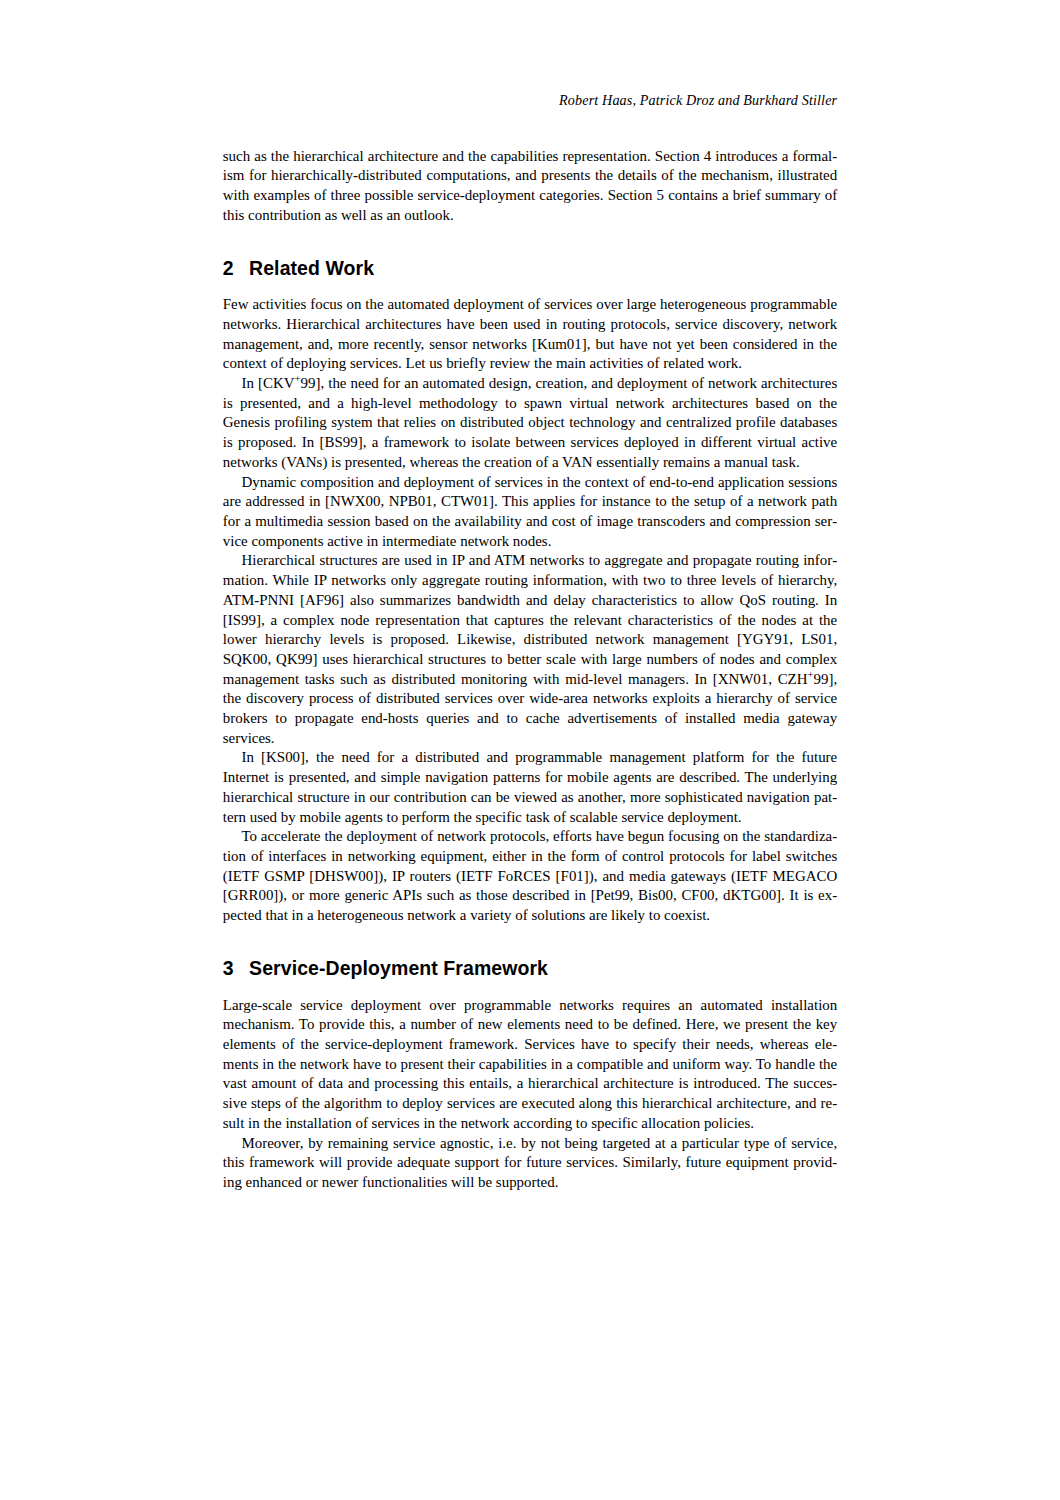Robert Haas, Patrick Droz and Burkhard Stiller
such as the hierarchical architecture and the capabilities representation. Section 4 introduces a formalism for hierarchically-distributed computations, and presents the details of the mechanism, illustrated with examples of three possible service-deployment categories. Section 5 contains a brief summary of this contribution as well as an outlook.
2 Related Work
Few activities focus on the automated deployment of services over large heterogeneous programmable networks. Hierarchical architectures have been used in routing protocols, service discovery, network management, and, more recently, sensor networks [Kum01], but have not yet been considered in the context of deploying services. Let us briefly review the main activities of related work.
In [CKV+99], the need for an automated design, creation, and deployment of network architectures is presented, and a high-level methodology to spawn virtual network architectures based on the Genesis profiling system that relies on distributed object technology and centralized profile databases is proposed. In [BS99], a framework to isolate between services deployed in different virtual active networks (VANs) is presented, whereas the creation of a VAN essentially remains a manual task.
Dynamic composition and deployment of services in the context of end-to-end application sessions are addressed in [NWX00, NPB01, CTW01]. This applies for instance to the setup of a network path for a multimedia session based on the availability and cost of image transcoders and compression service components active in intermediate network nodes.
Hierarchical structures are used in IP and ATM networks to aggregate and propagate routing information. While IP networks only aggregate routing information, with two to three levels of hierarchy, ATM-PNNI [AF96] also summarizes bandwidth and delay characteristics to allow QoS routing. In [IS99], a complex node representation that captures the relevant characteristics of the nodes at the lower hierarchy levels is proposed. Likewise, distributed network management [YGY91, LS01, SQK00, QK99] uses hierarchical structures to better scale with large numbers of nodes and complex management tasks such as distributed monitoring with mid-level managers. In [XNW01, CZH+99], the discovery process of distributed services over wide-area networks exploits a hierarchy of service brokers to propagate end-hosts queries and to cache advertisements of installed media gateway services.
In [KS00], the need for a distributed and programmable management platform for the future Internet is presented, and simple navigation patterns for mobile agents are described. The underlying hierarchical structure in our contribution can be viewed as another, more sophisticated navigation pattern used by mobile agents to perform the specific task of scalable service deployment.
To accelerate the deployment of network protocols, efforts have begun focusing on the standardization of interfaces in networking equipment, either in the form of control protocols for label switches (IETF GSMP [DHSW00]), IP routers (IETF FoRCES [F01]), and media gateways (IETF MEGACO [GRR00]), or more generic APIs such as those described in [Pet99, Bis00, CF00, dKTG00]. It is expected that in a heterogeneous network a variety of solutions are likely to coexist.
3 Service-Deployment Framework
Large-scale service deployment over programmable networks requires an automated installation mechanism. To provide this, a number of new elements need to be defined. Here, we present the key elements of the service-deployment framework. Services have to specify their needs, whereas elements in the network have to present their capabilities in a compatible and uniform way. To handle the vast amount of data and processing this entails, a hierarchical architecture is introduced. The successive steps of the algorithm to deploy services are executed along this hierarchical architecture, and result in the installation of services in the network according to specific allocation policies.
Moreover, by remaining service agnostic, i.e. by not being targeted at a particular type of service, this framework will provide adequate support for future services. Similarly, future equipment providing enhanced or newer functionalities will be supported.